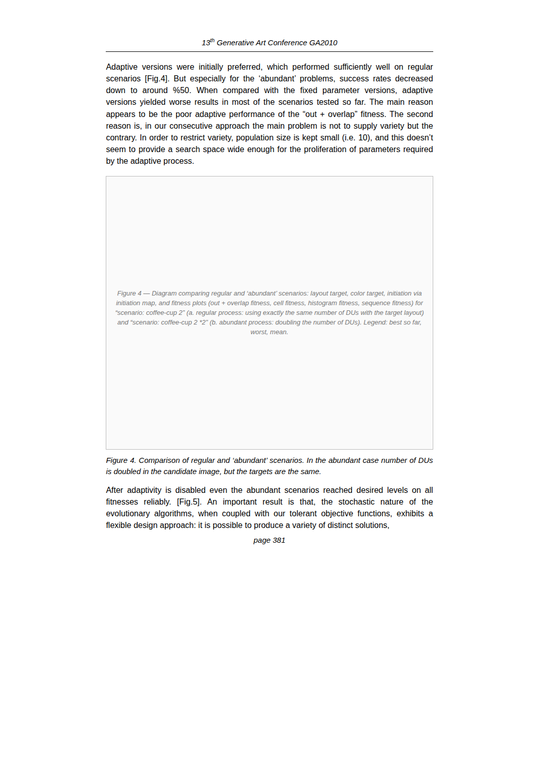13th Generative Art Conference GA2010
Adaptive versions were initially preferred, which performed sufficiently well on regular scenarios [Fig.4]. But especially for the ‘abundant’ problems, success rates decreased down to around %50. When compared with the fixed parameter versions, adaptive versions yielded worse results in most of the scenarios tested so far. The main reason appears to be the poor adaptive performance of the “out + overlap” fitness. The second reason is, in our consecutive approach the main problem is not to supply variety but the contrary. In order to restrict variety, population size is kept small (i.e. 10), and this doesn’t seem to provide a search space wide enough for the proliferation of parameters required by the adaptive process.
Figure 4 — Diagram comparing regular and ‘abundant’ scenarios: layout target, color target, initiation via initiation map, and fitness plots (out + overlap fitness, cell fitness, histogram fitness, sequence fitness) for “scenario: coffee-cup 2” (a. regular process: using exactly the same number of DUs with the target layout) and “scenario: coffee-cup 2 *2” (b. abundant process: doubling the number of DUs). Legend: best so far, worst, mean.
Figure 4. Comparison of regular and ‘abundant’ scenarios. In the abundant case number of DUs is doubled in the candidate image, but the targets are the same.
After adaptivity is disabled even the abundant scenarios reached desired levels on all fitnesses reliably. [Fig.5]. An important result is that, the stochastic nature of the evolutionary algorithms, when coupled with our tolerant objective functions, exhibits a flexible design approach: it is possible to produce a variety of distinct solutions,
page 381